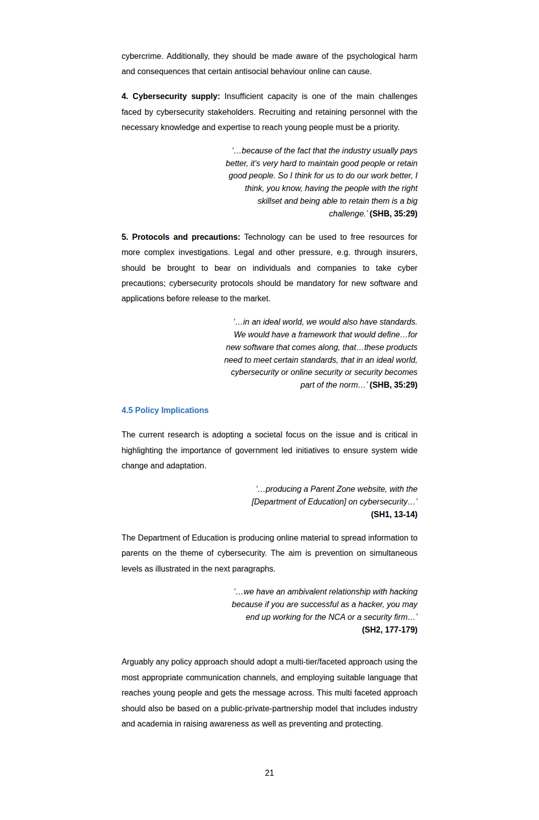cybercrime. Additionally, they should be made aware of the psychological harm and consequences that certain antisocial behaviour online can cause.
4. Cybersecurity supply: Insufficient capacity is one of the main challenges faced by cybersecurity stakeholders. Recruiting and retaining personnel with the necessary knowledge and expertise to reach young people must be a priority.
‘…because of the fact that the industry usually pays better, it's very hard to maintain good people or retain good people. So I think for us to do our work better, I think, you know, having the people with the right skillset and being able to retain them is a big challenge.’ (SHB, 35:29)
5. Protocols and precautions: Technology can be used to free resources for more complex investigations. Legal and other pressure, e.g. through insurers, should be brought to bear on individuals and companies to take cyber precautions; cybersecurity protocols should be mandatory for new software and applications before release to the market.
‘…in an ideal world, we would also have standards. We would have a framework that would define…for new software that comes along, that…these products need to meet certain standards, that in an ideal world, cybersecurity or online security or security becomes part of the norm…’ (SHB, 35:29)
4.5 Policy Implications
The current research is adopting a societal focus on the issue and is critical in highlighting the importance of government led initiatives to ensure system wide change and adaptation.
‘…producing a Parent Zone website, with the [Department of Education] on cybersecurity…’
(SH1, 13-14)
The Department of Education is producing online material to spread information to parents on the theme of cybersecurity. The aim is prevention on simultaneous levels as illustrated in the next paragraphs.
‘…we have an ambivalent relationship with hacking because if you are successful as a hacker, you may end up working for the NCA or a security firm…’ (SH2, 177-179)
Arguably any policy approach should adopt a multi-tier/faceted approach using the most appropriate communication channels, and employing suitable language that reaches young people and gets the message across. This multi faceted approach should also be based on a public-private-partnership model that includes industry and academia in raising awareness as well as preventing and protecting.
21